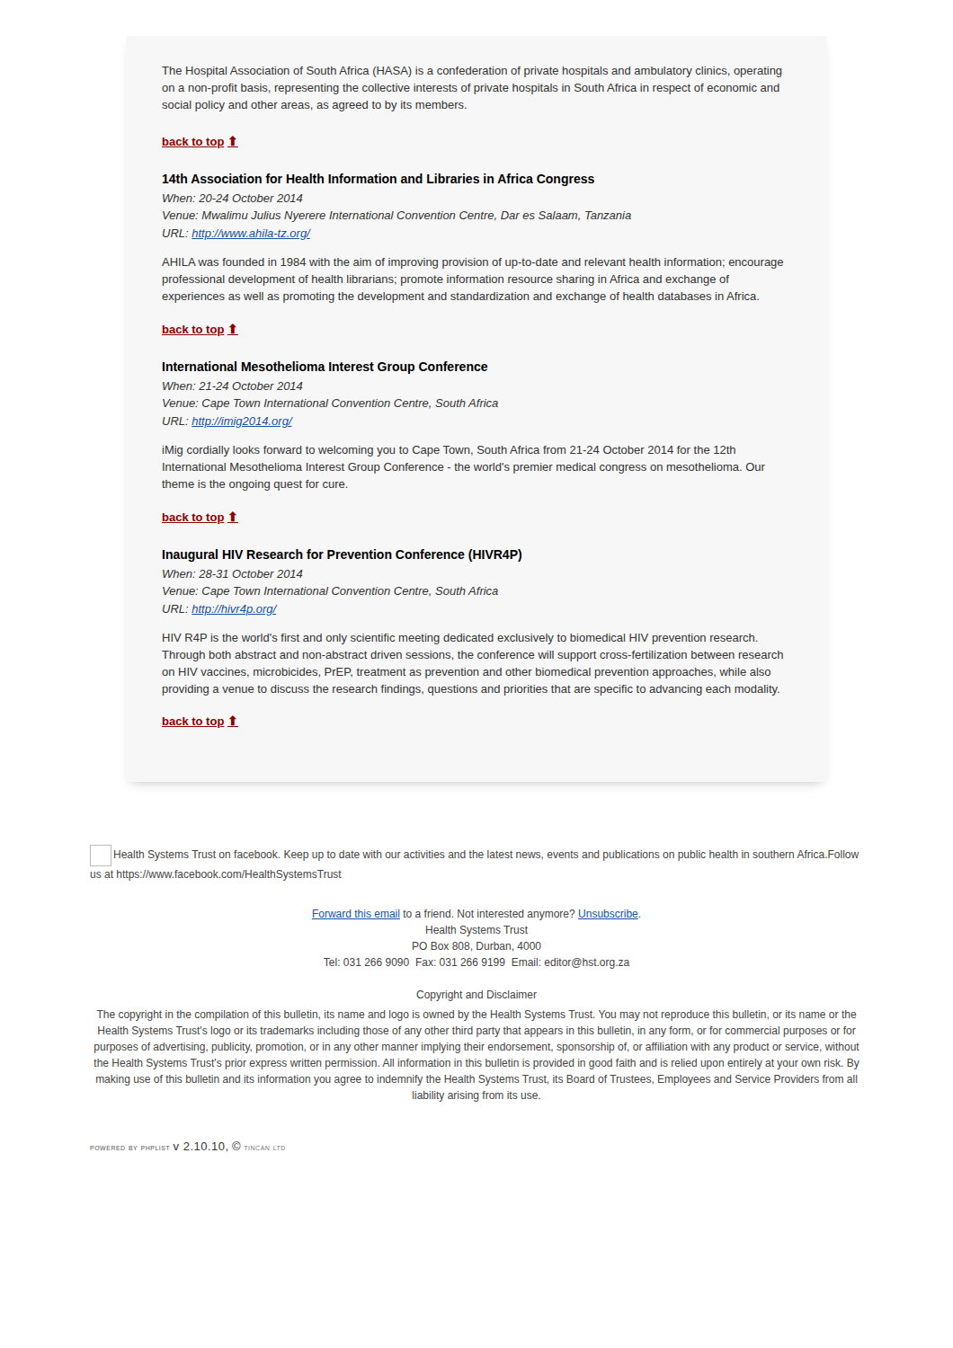The Hospital Association of South Africa (HASA) is a confederation of private hospitals and ambulatory clinics, operating on a non-profit basis, representing the collective interests of private hospitals in South Africa in respect of economic and social policy and other areas, as agreed to by its members.
back to top ⬆
14th Association for Health Information and Libraries in Africa Congress
When: 20-24 October 2014
Venue: Mwalimu Julius Nyerere International Convention Centre, Dar es Salaam, Tanzania
URL: http://www.ahila-tz.org/
AHILA was founded in 1984 with the aim of improving provision of up-to-date and relevant health information; encourage professional development of health librarians; promote information resource sharing in Africa and exchange of experiences as well as promoting the development and standardization and exchange of health databases in Africa.
back to top ⬆
International Mesothelioma Interest Group Conference
When: 21-24 October 2014
Venue: Cape Town International Convention Centre, South Africa
URL: http://imig2014.org/
iMig cordially looks forward to welcoming you to Cape Town, South Africa from 21-24 October 2014 for the 12th International Mesothelioma Interest Group Conference - the world's premier medical congress on mesothelioma. Our theme is the ongoing quest for cure.
back to top ⬆
Inaugural HIV Research for Prevention Conference (HIVR4P)
When: 28-31 October 2014
Venue: Cape Town International Convention Centre, South Africa
URL: http://hivr4p.org/
HIV R4P is the world's first and only scientific meeting dedicated exclusively to biomedical HIV prevention research. Through both abstract and non-abstract driven sessions, the conference will support cross-fertilization between research on HIV vaccines, microbicides, PrEP, treatment as prevention and other biomedical prevention approaches, while also providing a venue to discuss the research findings, questions and priorities that are specific to advancing each modality.
back to top ⬆
Health Systems Trust on facebook. Keep up to date with our activities and the latest news, events and publications on public health in southern Africa.Follow us at https://www.facebook.com/HealthSystemsTrust
Forward this email to a friend. Not interested anymore? Unsubscribe.
Health Systems Trust
PO Box 808, Durban, 4000
Tel: 031 266 9090 Fax: 031 266 9199 Email: editor@hst.org.za
Copyright and Disclaimer
The copyright in the compilation of this bulletin, its name and logo is owned by the Health Systems Trust. You may not reproduce this bulletin, or its name or the Health Systems Trust's logo or its trademarks including those of any other third party that appears in this bulletin, in any form, or for commercial purposes or for purposes of advertising, publicity, promotion, or in any other manner implying their endorsement, sponsorship of, or affiliation with any product or service, without the Health Systems Trust's prior express written permission. All information in this bulletin is provided in good faith and is relied upon entirely at your own risk. By making use of this bulletin and its information you agree to indemnify the Health Systems Trust, its Board of Trustees, Employees and Service Providers from all liability arising from its use.
powered by phplist v 2.10.10, © tincan ltd